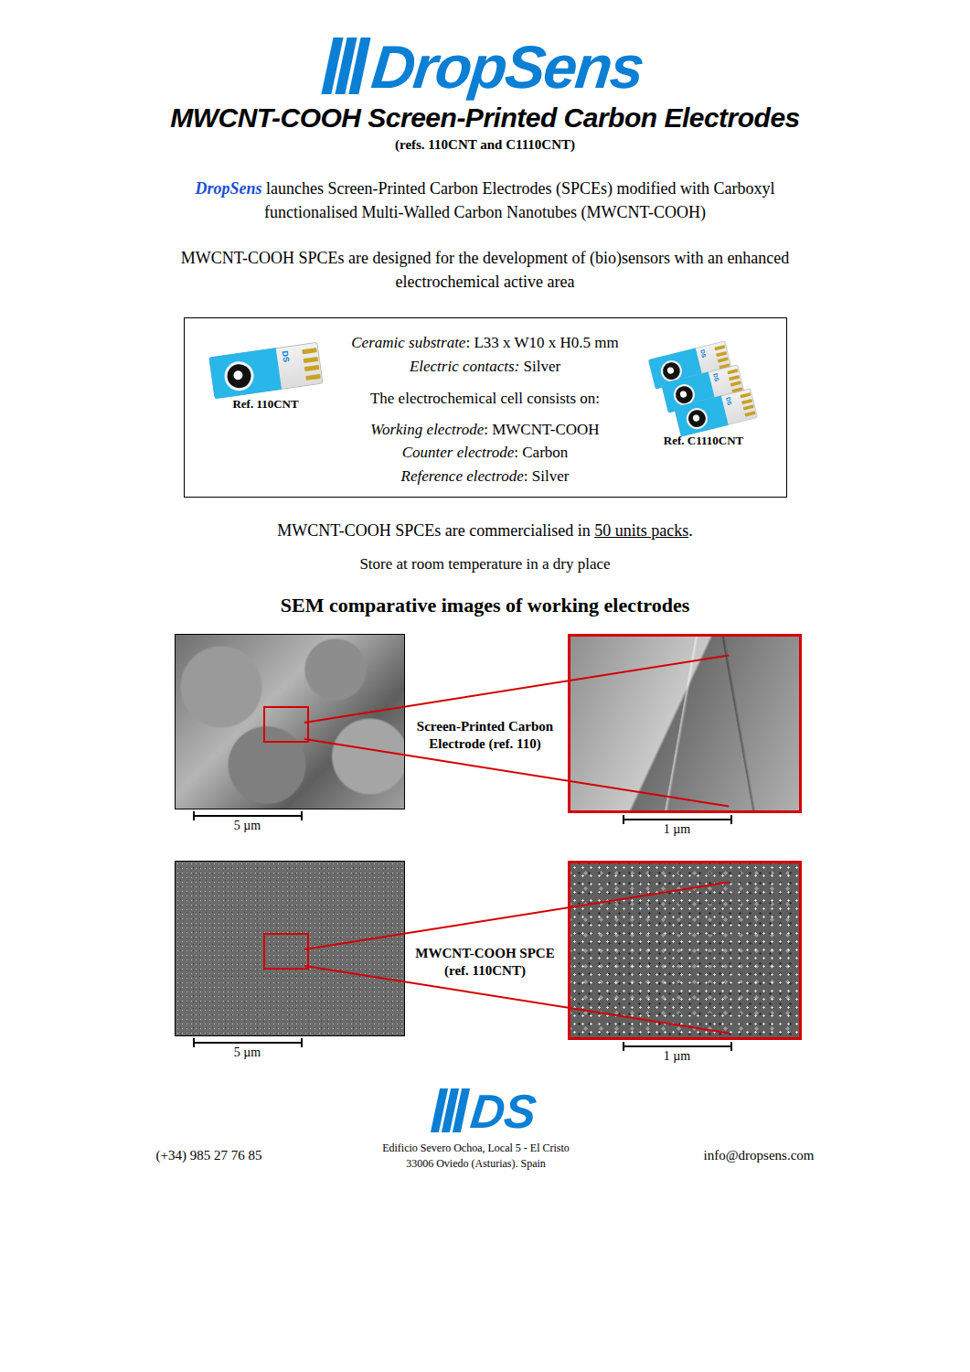Drop Sens
MWCNT-COOH Screen-Printed Carbon Electrodes
(refs. 110CNT and C1110CNT)
DropSens launches Screen-Printed Carbon Electrodes (SPCEs) modified with Carboxyl functionalised Multi-Walled Carbon Nanotubes (MWCNT-COOH)
MWCNT-COOH SPCEs are designed for the development of (bio)sensors with an enhanced electrochemical active area
DS
Ref. 110CNT
DS
DS
DS
Ref. C1110CNT
Ceramic substrate: L33 x W10 x H0.5 mm
Electric contacts: Silver
The electrochemical cell consists on:
Working electrode: MWCNT-COOH
Counter electrode: Carbon
Reference electrode: Silver
MWCNT-COOH SPCEs are commercialised in 50 units packs.
Store at room temperature in a dry place
SEM comparative images of working electrodes
5 µm
Screen-Printed Carbon
Electrode (ref. 110)
1 µm
5 µm
MWCNT-COOH SPCE
(ref. 110CNT)
1 µm
DS
(+34) 985 27 76 85
Edificio Severo Ochoa, Local 5 - El Cristo
33006 Oviedo (Asturias). Spain
info@dropsens.com